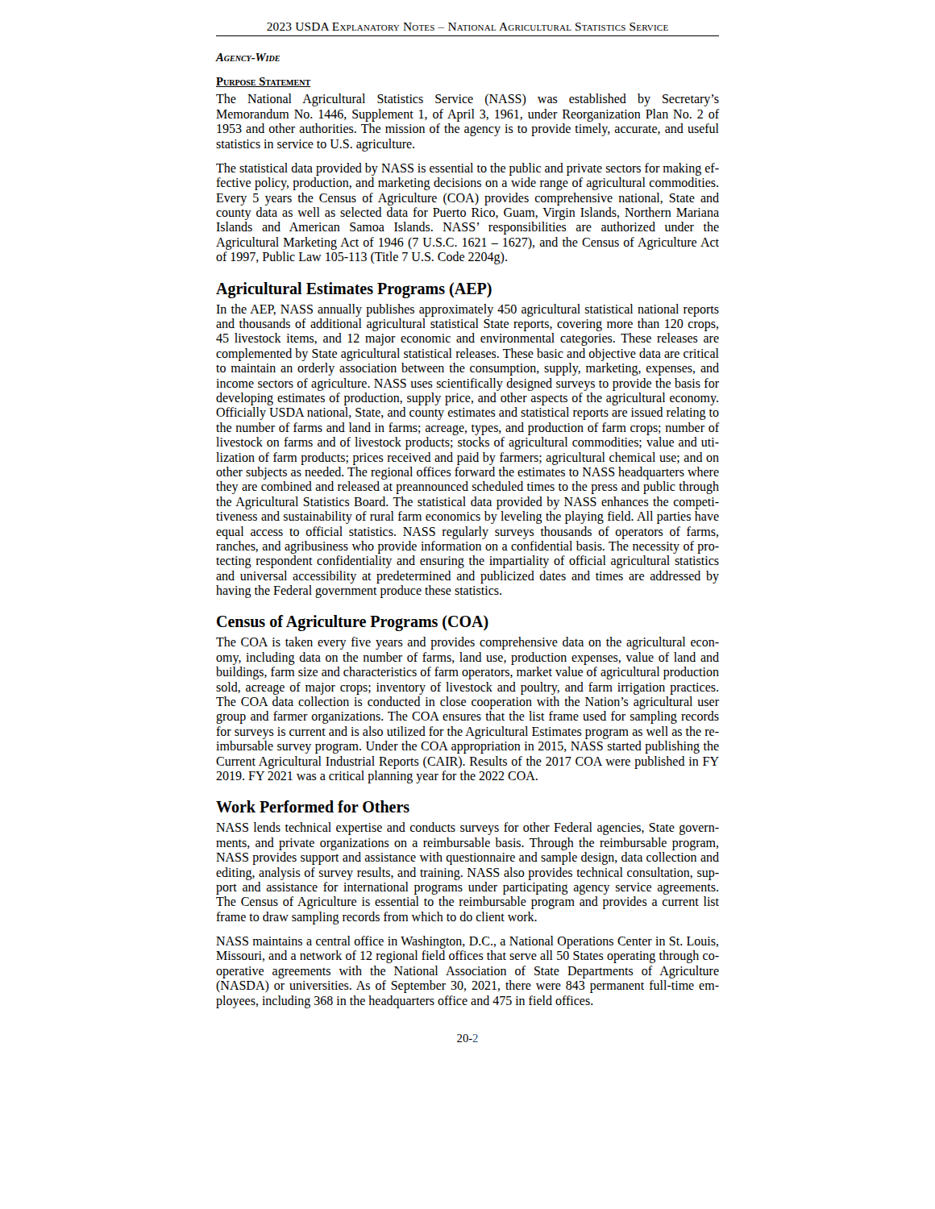2023 USDA Explanatory Notes – National Agricultural Statistics Service
Agency-Wide
Purpose Statement
The National Agricultural Statistics Service (NASS) was established by Secretary’s Memorandum No. 1446, Supplement 1, of April 3, 1961, under Reorganization Plan No. 2 of 1953 and other authorities. The mission of the agency is to provide timely, accurate, and useful statistics in service to U.S. agriculture.
The statistical data provided by NASS is essential to the public and private sectors for making effective policy, production, and marketing decisions on a wide range of agricultural commodities. Every 5 years the Census of Agriculture (COA) provides comprehensive national, State and county data as well as selected data for Puerto Rico, Guam, Virgin Islands, Northern Mariana Islands and American Samoa Islands. NASS’ responsibilities are authorized under the Agricultural Marketing Act of 1946 (7 U.S.C. 1621 – 1627), and the Census of Agriculture Act of 1997, Public Law 105-113 (Title 7 U.S. Code 2204g).
Agricultural Estimates Programs (AEP)
In the AEP, NASS annually publishes approximately 450 agricultural statistical national reports and thousands of additional agricultural statistical State reports, covering more than 120 crops, 45 livestock items, and 12 major economic and environmental categories. These releases are complemented by State agricultural statistical releases. These basic and objective data are critical to maintain an orderly association between the consumption, supply, marketing, expenses, and income sectors of agriculture. NASS uses scientifically designed surveys to provide the basis for developing estimates of production, supply price, and other aspects of the agricultural economy. Officially USDA national, State, and county estimates and statistical reports are issued relating to the number of farms and land in farms; acreage, types, and production of farm crops; number of livestock on farms and of livestock products; stocks of agricultural commodities; value and utilization of farm products; prices received and paid by farmers; agricultural chemical use; and on other subjects as needed. The regional offices forward the estimates to NASS headquarters where they are combined and released at preannounced scheduled times to the press and public through the Agricultural Statistics Board. The statistical data provided by NASS enhances the competitiveness and sustainability of rural farm economics by leveling the playing field. All parties have equal access to official statistics. NASS regularly surveys thousands of operators of farms, ranches, and agribusiness who provide information on a confidential basis. The necessity of protecting respondent confidentiality and ensuring the impartiality of official agricultural statistics and universal accessibility at predetermined and publicized dates and times are addressed by having the Federal government produce these statistics.
Census of Agriculture Programs (COA)
The COA is taken every five years and provides comprehensive data on the agricultural economy, including data on the number of farms, land use, production expenses, value of land and buildings, farm size and characteristics of farm operators, market value of agricultural production sold, acreage of major crops; inventory of livestock and poultry, and farm irrigation practices. The COA data collection is conducted in close cooperation with the Nation’s agricultural user group and farmer organizations. The COA ensures that the list frame used for sampling records for surveys is current and is also utilized for the Agricultural Estimates program as well as the reimbursable survey program. Under the COA appropriation in 2015, NASS started publishing the Current Agricultural Industrial Reports (CAIR). Results of the 2017 COA were published in FY 2019. FY 2021 was a critical planning year for the 2022 COA.
Work Performed for Others
NASS lends technical expertise and conducts surveys for other Federal agencies, State governments, and private organizations on a reimbursable basis. Through the reimbursable program, NASS provides support and assistance with questionnaire and sample design, data collection and editing, analysis of survey results, and training. NASS also provides technical consultation, support and assistance for international programs under participating agency service agreements. The Census of Agriculture is essential to the reimbursable program and provides a current list frame to draw sampling records from which to do client work.
NASS maintains a central office in Washington, D.C., a National Operations Center in St. Louis, Missouri, and a network of 12 regional field offices that serve all 50 States operating through cooperative agreements with the National Association of State Departments of Agriculture (NASDA) or universities. As of September 30, 2021, there were 843 permanent full-time employees, including 368 in the headquarters office and 475 in field offices.
20-2